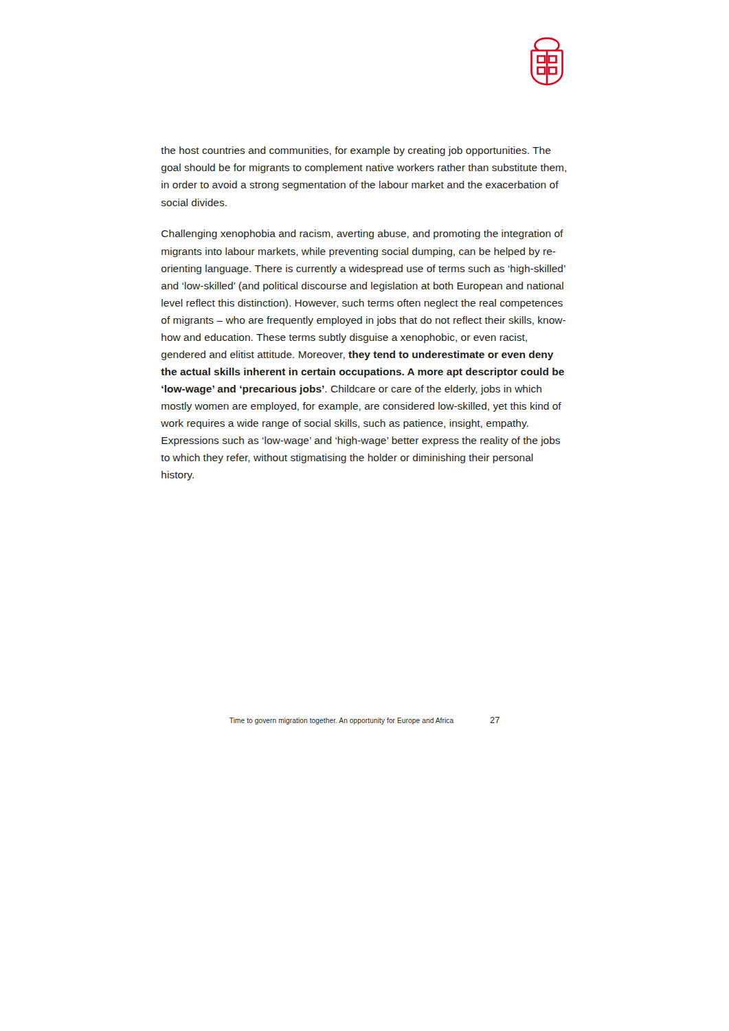the host countries and communities, for example by creating job opportunities. The goal should be for migrants to complement native workers rather than substitute them, in order to avoid a strong segmentation of the labour market and the exacerbation of social divides.
Challenging xenophobia and racism, averting abuse, and promoting the integration of migrants into labour markets, while preventing social dumping, can be helped by re-orienting language. There is currently a widespread use of terms such as ‘high-skilled’ and ‘low-skilled’ (and political discourse and legislation at both European and national level reflect this distinction). However, such terms often neglect the real competences of migrants – who are frequently employed in jobs that do not reflect their skills, know-how and education. These terms subtly disguise a xenophobic, or even racist, gendered and elitist attitude. Moreover, they tend to underestimate or even deny the actual skills inherent in certain occupations. A more apt descriptor could be ‘low-wage’ and ‘precarious jobs’. Childcare or care of the elderly, jobs in which mostly women are employed, for example, are considered low-skilled, yet this kind of work requires a wide range of social skills, such as patience, insight, empathy. Expressions such as ‘low-wage’ and ‘high-wage’ better express the reality of the jobs to which they refer, without stigmatising the holder or diminishing their personal history.
Time to govern migration together. An opportunity for Europe and Africa 27